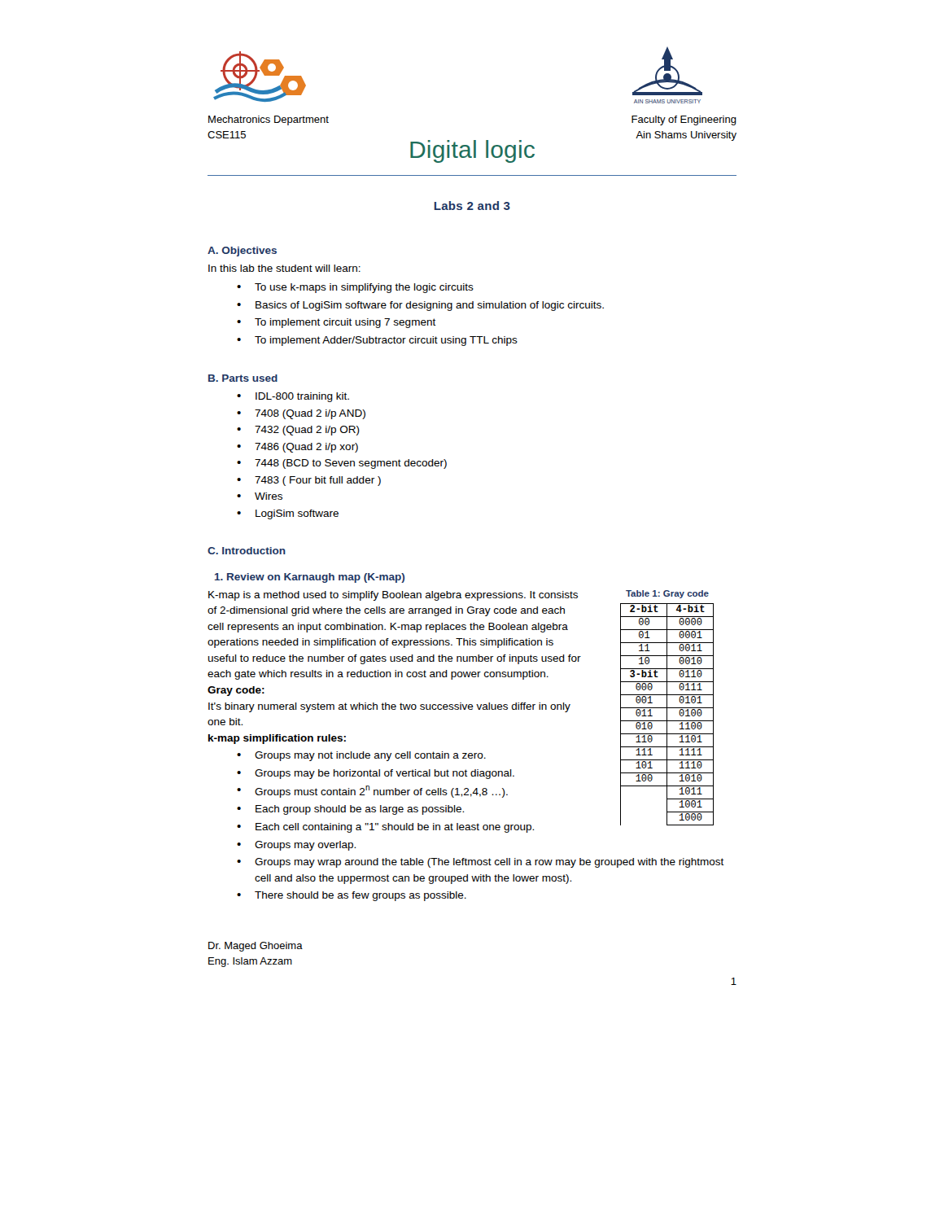Mechatronics Department
CSE115
Faculty of Engineering
Ain Shams University
Digital logic
Labs 2 and 3
A. Objectives
In this lab the student will learn:
To use k-maps in simplifying the logic circuits
Basics of LogiSim software for designing and simulation of logic circuits.
To implement circuit using 7 segment
To implement Adder/Subtractor circuit using TTL chips
B. Parts used
IDL-800 training kit.
7408 (Quad 2 i/p AND)
7432 (Quad 2 i/p OR)
7486 (Quad 2 i/p xor)
7448 (BCD to Seven segment decoder)
7483 ( Four bit full adder )
Wires
LogiSim software
C. Introduction
1. Review on Karnaugh map (K-map)
Table 1: Gray code
| 2-bit | 4-bit |
| 00 | 0000 |
| 01 | 0001 |
| 11 | 0011 |
| 10 | 0010 |
| 3-bit | 0110 |
| 000 | 0111 |
| 001 | 0101 |
| 011 | 0100 |
| 010 | 1100 |
| 110 | 1101 |
| 111 | 1111 |
| 101 | 1110 |
| 100 | 1010 |
| | 1011 |
| | 1001 |
| | 1000 |
K-map is a method used to simplify Boolean algebra expressions. It consists of 2-dimensional grid where the cells are arranged in Gray code and each cell represents an input combination. K-map replaces the Boolean algebra operations needed in simplification of expressions. This simplification is useful to reduce the number of gates used and the number of inputs used for each gate which results in a reduction in cost and power consumption.
Gray code:
It's binary numeral system at which the two successive values differ in only one bit.
k-map simplification rules:
Groups may not include any cell contain a zero.
Groups may be horizontal of vertical but not diagonal.
Groups must contain 2n number of cells (1,2,4,8 …).
Each group should be as large as possible.
Each cell containing a "1" should be in at least one group.
Groups may overlap.
Groups may wrap around the table (The leftmost cell in a row may be grouped with the rightmost cell and also the uppermost can be grouped with the lower most).
There should be as few groups as possible.
Dr. Maged Ghoeima
Eng. Islam Azzam
1